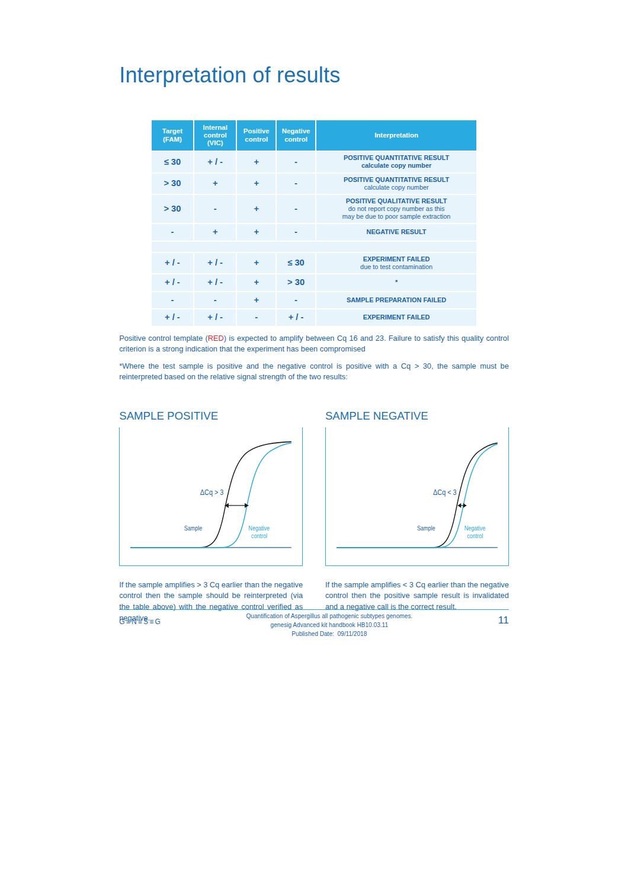Interpretation of results
| Target (FAM) | Internal control (VIC) | Positive control | Negative control | Interpretation |
| --- | --- | --- | --- | --- |
| ≤ 30 | + / - | + | - | POSITIVE QUANTITATIVE RESULT calculate copy number |
| > 30 | + | + | - | POSITIVE QUANTITATIVE RESULT calculate copy number |
| > 30 | - | + | - | POSITIVE QUALITATIVE RESULT do not report copy number as this may be due to poor sample extraction |
| - | + | + | - | NEGATIVE RESULT |
| + / - | + / - | + | ≤ 30 | EXPERIMENT FAILED due to test contamination |
| + / - | + / - | + | > 30 | * |
| - | - | + | - | SAMPLE PREPARATION FAILED |
| + / - | + / - | - | + / - | EXPERIMENT FAILED |
Positive control template (RED) is expected to amplify between Cq 16 and 23. Failure to satisfy this quality control criterion is a strong indication that the experiment has been compromised
*Where the test sample is positive and the negative control is positive with a Cq > 30, the sample must be reinterpreted based on the relative signal strength of the two results:
SAMPLE POSITIVE
ΔCq > 3 Sample Negative control
If the sample amplifies > 3 Cq earlier than the negative control then the sample should be reinterpreted (via the table above) with the negative control verified as negative.
SAMPLE NEGATIVE
ΔCq < 3 Sample Negative control
If the sample amplifies < 3 Cq earlier than the negative control then the positive sample result is invalidated and a negative call is the correct result.
G≡N≡S≡G
Quantification of Aspergillus all pathogenic subtypes genomes.
genesig Advanced kit handbook HB10.03.11
Published Date: 09/11/2018
11